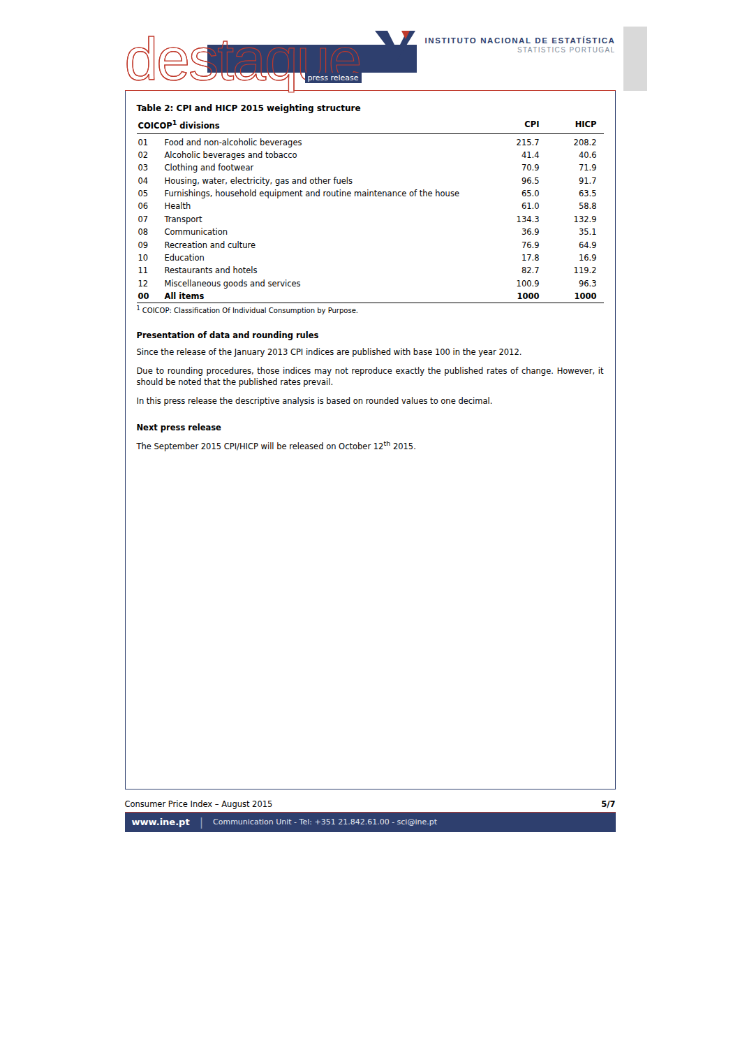destaque
destaque
press release
INSTITUTO NACIONAL DE ESTATÍSTICA
STATISTICS PORTUGAL
Table 2: CPI and HICP 2015 weighting structure
| COICOP 1 divisions | CPI | HICP |
| --- | --- | --- |
| 01 | Food and non-alcoholic beverages | 215.7 | 208.2 |
| 02 | Alcoholic beverages and tobacco | 41.4 | 40.6 |
| 03 | Clothing and footwear | 70.9 | 71.9 |
| 04 | Housing, water, electricity, gas and other fuels | 96.5 | 91.7 |
| 05 | Furnishings, household equipment and routine maintenance of the house | 65.0 | 63.5 |
| 06 | Health | 61.0 | 58.8 |
| 07 | Transport | 134.3 | 132.9 |
| 08 | Communication | 36.9 | 35.1 |
| 09 | Recreation and culture | 76.9 | 64.9 |
| 10 | Education | 17.8 | 16.9 |
| 11 | Restaurants and hotels | 82.7 | 119.2 |
| 12 | Miscellaneous goods and services | 100.9 | 96.3 |
| 00 | All items | 1000 | 1000 |
1 COICOP: Classification Of Individual Consumption by Purpose.
Presentation of data and rounding rules
Since the release of the January 2013 CPI indices are published with base 100 in the year 2012.
Due to rounding procedures, those indices may not reproduce exactly the published rates of change. However, it should be noted that the published rates prevail.
In this press release the descriptive analysis is based on rounded values to one decimal.
Next press release
The September 2015 CPI/HICP will be released on October 12th 2015.
Consumer Price Index – August 2015
5/7
www.ine.pt | Communication Unit - Tel: +351 21.842.61.00 - sci@ine.pt